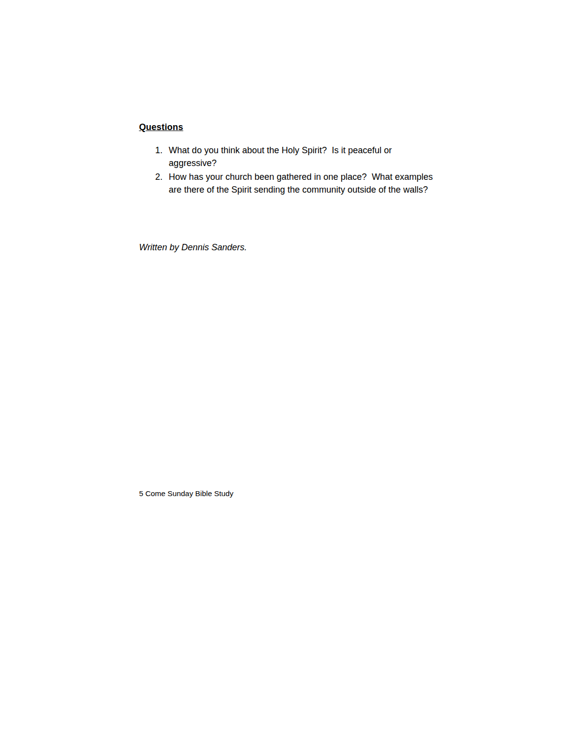Questions
What do you think about the Holy Spirit? Is it peaceful or aggressive?
How has your church been gathered in one place? What examples are there of the Spirit sending the community outside of the walls?
Written by Dennis Sanders.
5 Come Sunday Bible Study